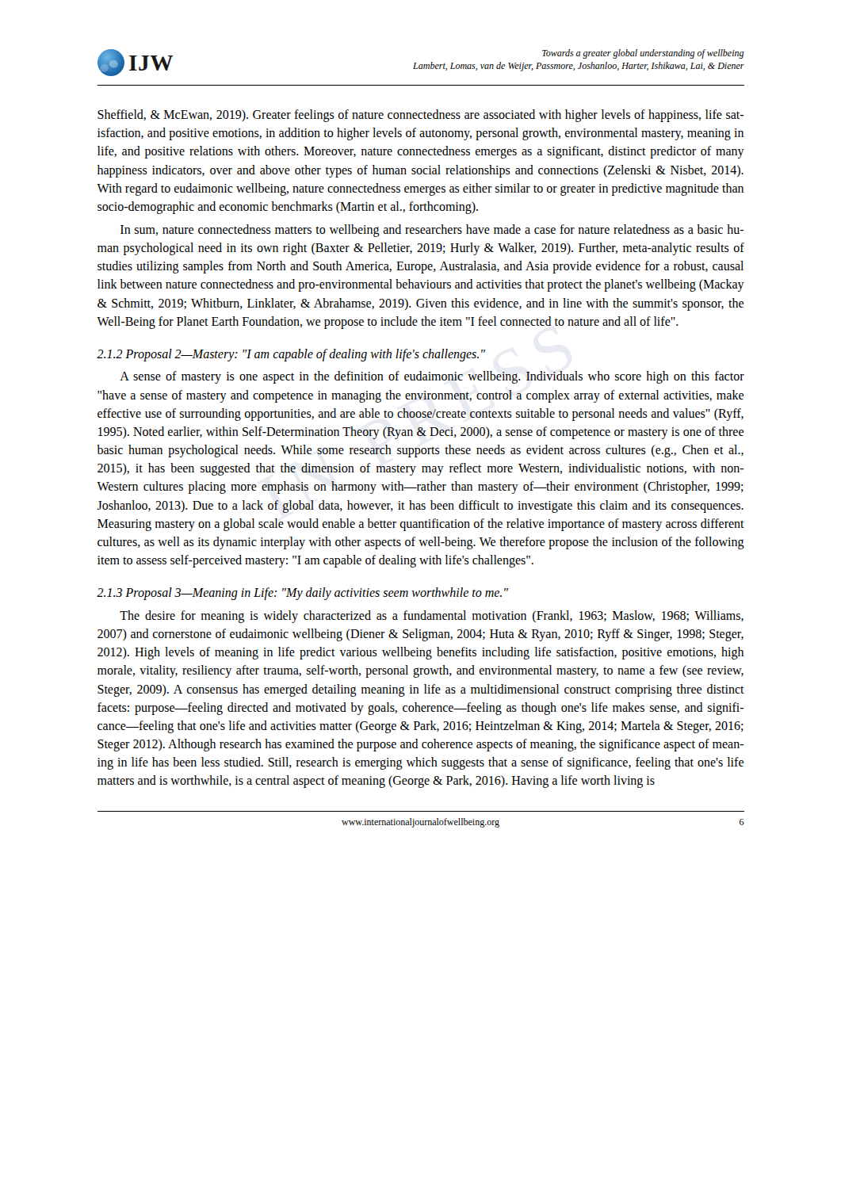IJW
Towards a greater global understanding of wellbeing
Lambert, Lomas, van de Weijer, Passmore, Joshanloo, Harter, Ishikawa, Lai, & Diener
IN PRESS
Sheffield, & McEwan, 2019). Greater feelings of nature connectedness are associated with higher levels of happiness, life satisfaction, and positive emotions, in addition to higher levels of autonomy, personal growth, environmental mastery, meaning in life, and positive relations with others. Moreover, nature connectedness emerges as a significant, distinct predictor of many happiness indicators, over and above other types of human social relationships and connections (Zelenski & Nisbet, 2014). With regard to eudaimonic wellbeing, nature connectedness emerges as either similar to or greater in predictive magnitude than socio-demographic and economic benchmarks (Martin et al., forthcoming).
In sum, nature connectedness matters to wellbeing and researchers have made a case for nature relatedness as a basic human psychological need in its own right (Baxter & Pelletier, 2019; Hurly & Walker, 2019). Further, meta-analytic results of studies utilizing samples from North and South America, Europe, Australasia, and Asia provide evidence for a robust, causal link between nature connectedness and pro-environmental behaviours and activities that protect the planet's wellbeing (Mackay & Schmitt, 2019; Whitburn, Linklater, & Abrahamse, 2019). Given this evidence, and in line with the summit's sponsor, the Well-Being for Planet Earth Foundation, we propose to include the item "I feel connected to nature and all of life".
2.1.2 Proposal 2—Mastery: "I am capable of dealing with life's challenges."
A sense of mastery is one aspect in the definition of eudaimonic wellbeing. Individuals who score high on this factor "have a sense of mastery and competence in managing the environment, control a complex array of external activities, make effective use of surrounding opportunities, and are able to choose/create contexts suitable to personal needs and values" (Ryff, 1995). Noted earlier, within Self-Determination Theory (Ryan & Deci, 2000), a sense of competence or mastery is one of three basic human psychological needs. While some research supports these needs as evident across cultures (e.g., Chen et al., 2015), it has been suggested that the dimension of mastery may reflect more Western, individualistic notions, with non-Western cultures placing more emphasis on harmony with—rather than mastery of—their environment (Christopher, 1999; Joshanloo, 2013). Due to a lack of global data, however, it has been difficult to investigate this claim and its consequences. Measuring mastery on a global scale would enable a better quantification of the relative importance of mastery across different cultures, as well as its dynamic interplay with other aspects of well-being. We therefore propose the inclusion of the following item to assess self-perceived mastery: "I am capable of dealing with life's challenges".
2.1.3 Proposal 3—Meaning in Life: "My daily activities seem worthwhile to me."
The desire for meaning is widely characterized as a fundamental motivation (Frankl, 1963; Maslow, 1968; Williams, 2007) and cornerstone of eudaimonic wellbeing (Diener & Seligman, 2004; Huta & Ryan, 2010; Ryff & Singer, 1998; Steger, 2012). High levels of meaning in life predict various wellbeing benefits including life satisfaction, positive emotions, high morale, vitality, resiliency after trauma, self-worth, personal growth, and environmental mastery, to name a few (see review, Steger, 2009). A consensus has emerged detailing meaning in life as a multidimensional construct comprising three distinct facets: purpose—feeling directed and motivated by goals, coherence—feeling as though one's life makes sense, and significance—feeling that one's life and activities matter (George & Park, 2016; Heintzelman & King, 2014; Martela & Steger, 2016; Steger 2012). Although research has examined the purpose and coherence aspects of meaning, the significance aspect of meaning in life has been less studied. Still, research is emerging which suggests that a sense of significance, feeling that one's life matters and is worthwhile, is a central aspect of meaning (George & Park, 2016). Having a life worth living is
www.internationaljournalofwellbeing.org
6